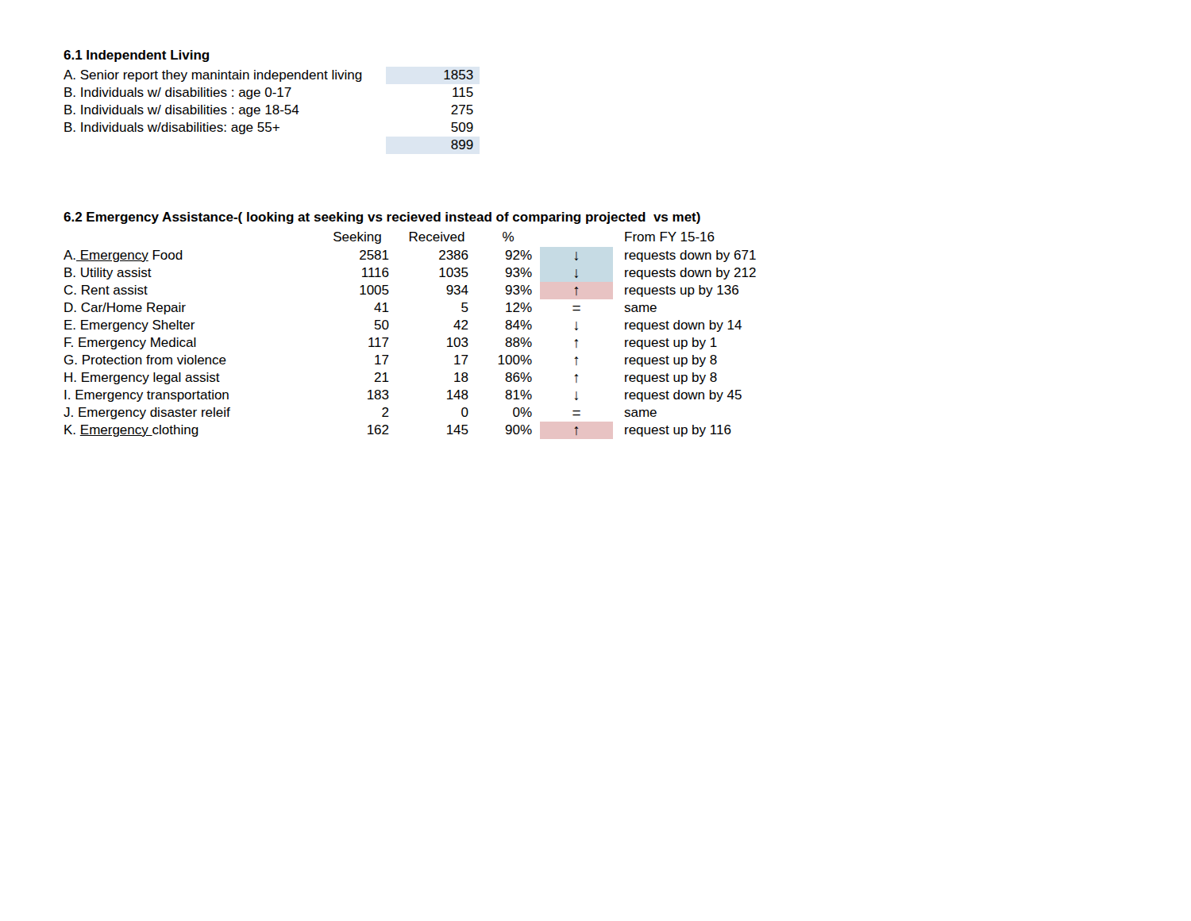6.1 Independent Living
| A. Senior report they manintain independent living | 1853 |
| B. Individuals w/ disabilities : age 0-17 | 115 |
| B. Individuals w/ disabilities : age 18-54 | 275 |
| B. Individuals w/disabilities: age 55+ | 509 |
| | 899 |
6.2 Emergency Assistance-( looking at seeking vs recieved instead of comparing projected vs met)
| | Seeking | Received | % | | From FY 15-16 |
| A. Emergency Food | 2581 | 2386 | 92% | ↓ | requests down by 671 |
| B. Utility assist | 1116 | 1035 | 93% | ↓ | requests down by 212 |
| C. Rent assist | 1005 | 934 | 93% | ↑ | requests up by 136 |
| D. Car/Home Repair | 41 | 5 | 12% | = | same |
| E. Emergency Shelter | 50 | 42 | 84% | ↓ | request down by 14 |
| F. Emergency Medical | 117 | 103 | 88% | ↑ | request up by 1 |
| G. Protection from violence | 17 | 17 | 100% | ↑ | request up by 8 |
| H. Emergency legal assist | 21 | 18 | 86% | ↑ | request up by 8 |
| I. Emergency transportation | 183 | 148 | 81% | ↓ | request down by 45 |
| J. Emergency disaster releif | 2 | 0 | 0% | = | same |
| K. Emergency clothing | 162 | 145 | 90% | ↑ | request up by 116 |